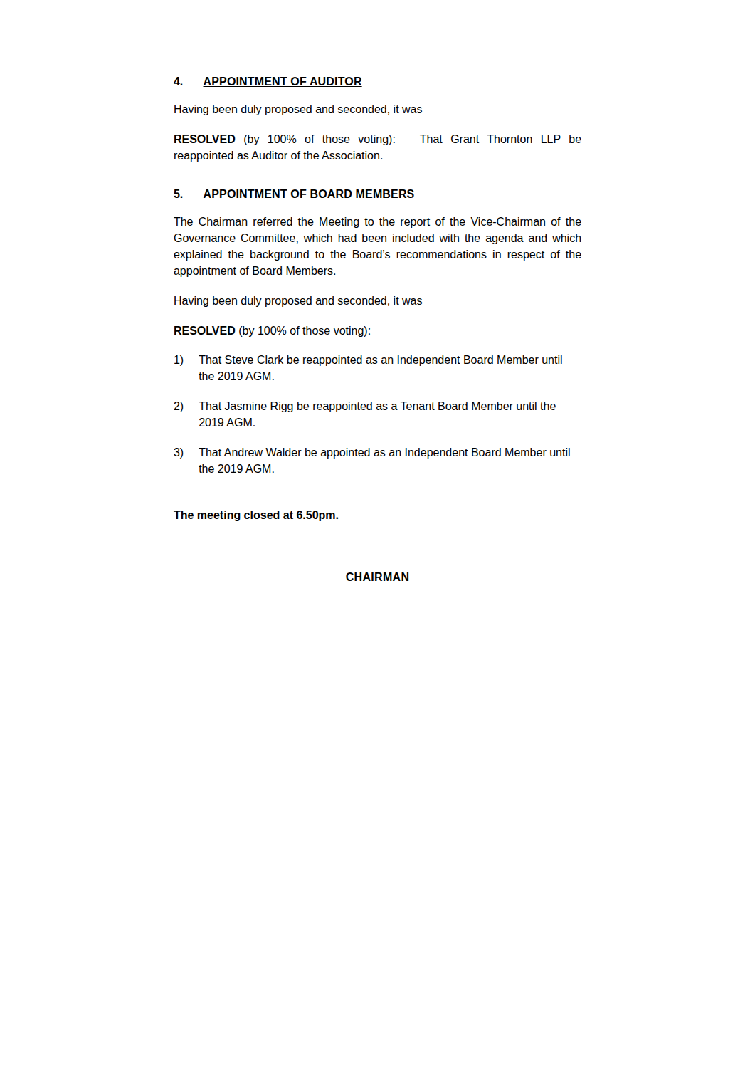4. APPOINTMENT OF AUDITOR
Having been duly proposed and seconded, it was
RESOLVED (by 100% of those voting): That Grant Thornton LLP be reappointed as Auditor of the Association.
5. APPOINTMENT OF BOARD MEMBERS
The Chairman referred the Meeting to the report of the Vice-Chairman of the Governance Committee, which had been included with the agenda and which explained the background to the Board’s recommendations in respect of the appointment of Board Members.
Having been duly proposed and seconded, it was
RESOLVED (by 100% of those voting):
1) That Steve Clark be reappointed as an Independent Board Member until the 2019 AGM.
2) That Jasmine Rigg be reappointed as a Tenant Board Member until the 2019 AGM.
3) That Andrew Walder be appointed as an Independent Board Member until the 2019 AGM.
The meeting closed at 6.50pm.
CHAIRMAN